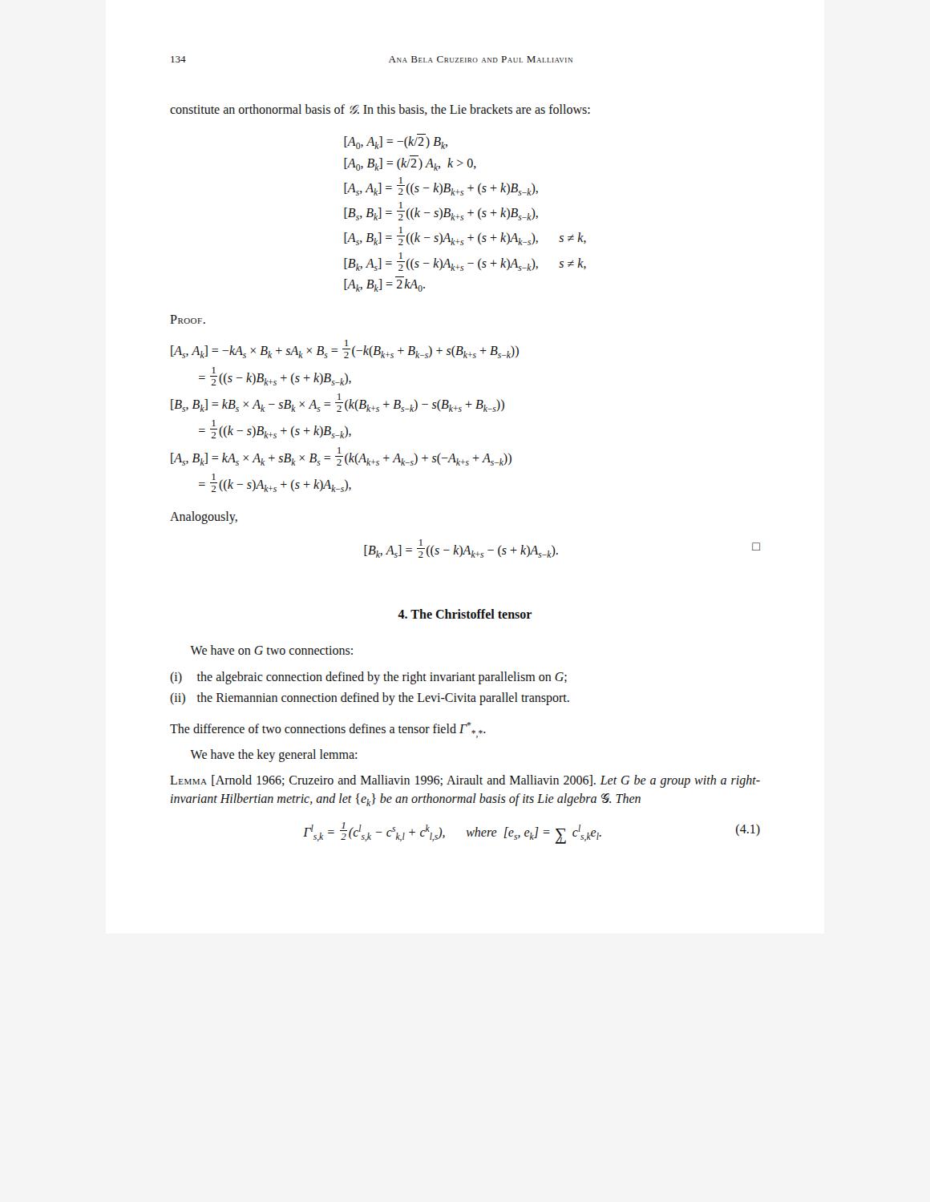134 Ana Bela Cruzeiro and Paul Malliavin
constitute an orthonormal basis of 𝒢. In this basis, the Lie brackets are as follows:
[A0, Ak] = −(k/2) Bk,
[A0, Bk] = (k/2) Ak, k > 0,
[As, Ak] = 12((s − k)Bk+s + (s + k)Bs−k),
[Bs, Bk] = 12((k − s)Bk+s + (s + k)Bs−k),
[As, Bk] = 12((k − s)Ak+s + (s + k)Ak−s), s ≠ k,
[Bk, As] = 12((s − k)Ak+s − (s + k)As−k), s ≠ k,
[Ak, Bk] = 2 kA0.
Proof.
[As, Ak] = −kAs × Bk + sAk × Bs = 12(−k(Bk+s + Bk−s) + s(Bk+s + Bs−k))
= 12((s − k)Bk+s + (s + k)Bs−k),
[Bs, Bk] = kBs × Ak − sBk × As = 12(k(Bk+s + Bs−k) − s(Bk+s + Bk−s))
= 12((k − s)Bk+s + (s + k)Bs−k),
[As, Bk] = kAs × Ak + sBk × Bs = 12(k(Ak+s + Ak−s) + s(−Ak+s + As−k))
= 12((k − s)Ak+s + (s + k)Ak−s),
Analogously,
[Bk, As] = 12((s − k)Ak+s − (s + k)As−k). □
4. The Christoffel tensor
We have on G two connections:
(i) the algebraic connection defined by the right invariant parallelism on G;
(ii) the Riemannian connection defined by the Levi-Civita parallel transport.
The difference of two connections defines a tensor field Γ**,*.
We have the key general lemma:
Lemma [Arnold 1966; Cruzeiro and Malliavin 1996; Airault and Malliavin 2006]. Let G be a group with a right-invariant Hilbertian metric, and let {ek} be an orthonormal basis of its Lie algebra 𝒢. Then
(4.1) Γls,k = 12(cls,k − csk,l + ckl,s), where [es, ek] = ∑l cls,kel.